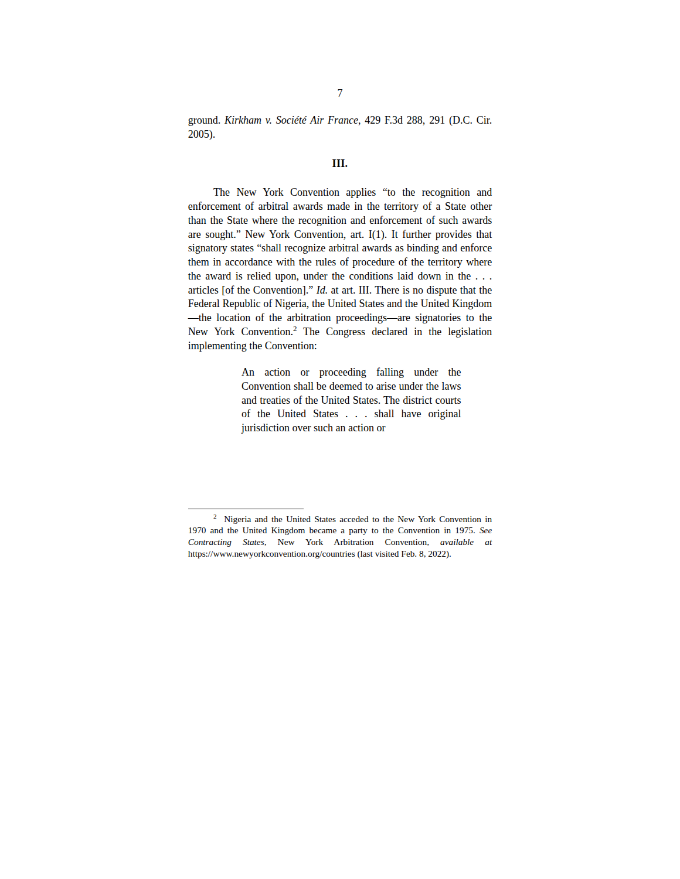7
ground. Kirkham v. Société Air France, 429 F.3d 288, 291 (D.C. Cir. 2005).
III.
The New York Convention applies “to the recognition and enforcement of arbitral awards made in the territory of a State other than the State where the recognition and enforcement of such awards are sought.” New York Convention, art. I(1). It further provides that signatory states “shall recognize arbitral awards as binding and enforce them in accordance with the rules of procedure of the territory where the award is relied upon, under the conditions laid down in the . . . articles [of the Convention].” Id. at art. III. There is no dispute that the Federal Republic of Nigeria, the United States and the United Kingdom—the location of the arbitration proceedings—are signatories to the New York Convention.2 The Congress declared in the legislation implementing the Convention:
An action or proceeding falling under the Convention shall be deemed to arise under the laws and treaties of the United States. The district courts of the United States . . . shall have original jurisdiction over such an action or
2 Nigeria and the United States acceded to the New York Convention in 1970 and the United Kingdom became a party to the Convention in 1975. See Contracting States, New York Arbitration Convention, available at https://www.newyorkconvention.org/countries (last visited Feb. 8, 2022).